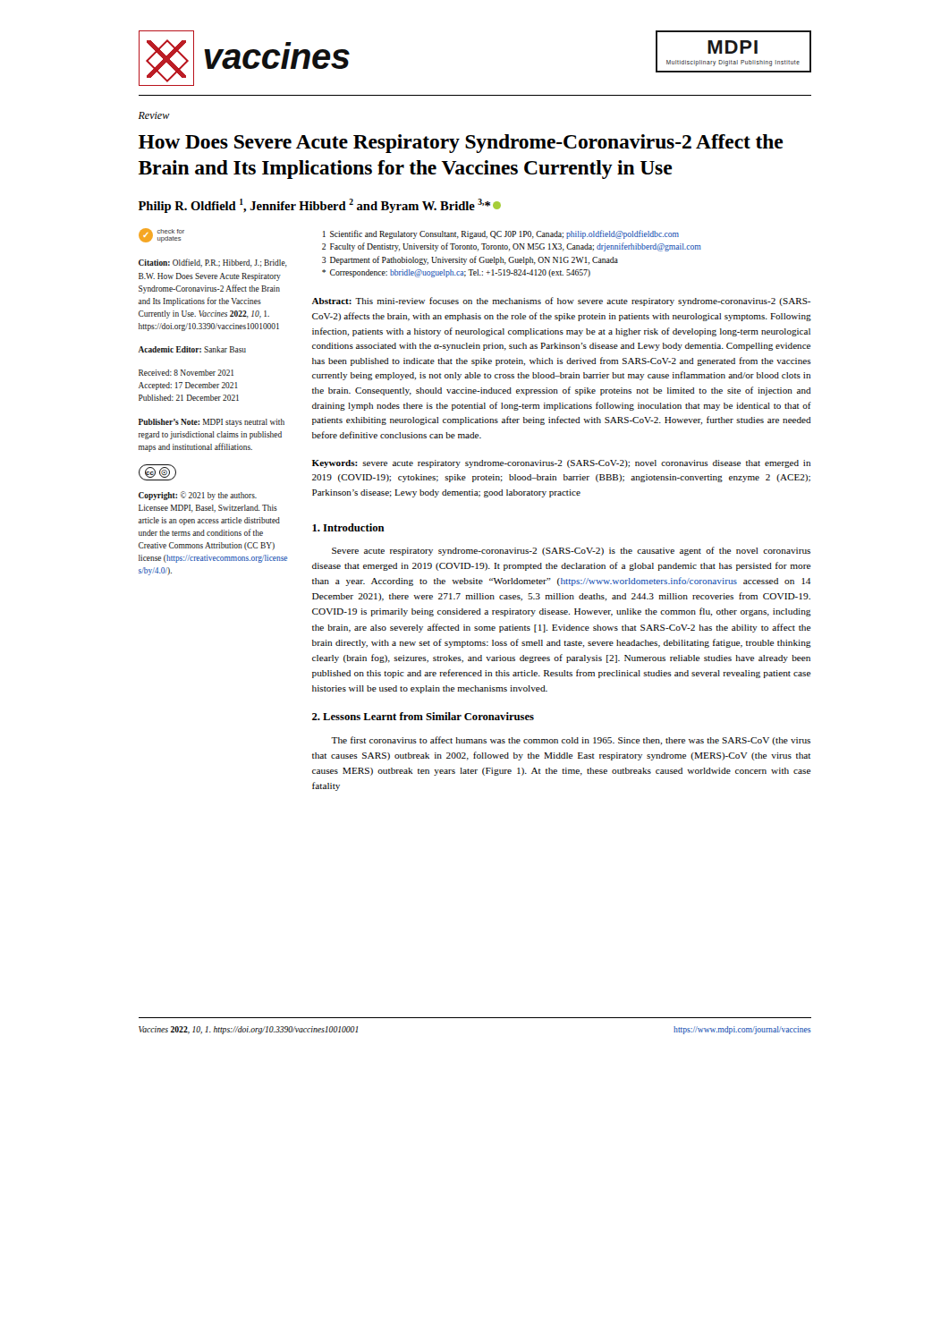vaccines
MDPI Multidisciplinary Digital Publishing Institute
Review
How Does Severe Acute Respiratory Syndrome-Coronavirus-2 Affect the Brain and Its Implications for the Vaccines Currently in Use
Philip R. Oldfield 1, Jennifer Hibberd 2 and Byram W. Bridle 3,*
✓
check for
updates
Citation: Oldfield, P.R.; Hibberd, J.; Bridle, B.W. How Does Severe Acute Respiratory Syndrome-Coronavirus-2 Affect the Brain and Its Implications for the Vaccines Currently in Use. Vaccines 2022, 10, 1. https://doi.org/10.3390/vaccines10010001
Academic Editor: Sankar Basu
Received: 8 November 2021
Accepted: 17 December 2021
Published: 21 December 2021
Publisher’s Note: MDPI stays neutral with regard to jurisdictional claims in published maps and institutional affiliations.
cc☉
Copyright: © 2021 by the authors. Licensee MDPI, Basel, Switzerland. This article is an open access article distributed under the terms and conditions of the Creative Commons Attribution (CC BY) license (https://creativecommons.org/licenses/by/4.0/).
1
Scientific and Regulatory Consultant, Rigaud, QC J0P 1P0, Canada; philip.oldfield@poldfieldbc.com
2
Faculty of Dentistry, University of Toronto, Toronto, ON M5G 1X3, Canada; drjenniferhibberd@gmail.com
3
Department of Pathobiology, University of Guelph, Guelph, ON N1G 2W1, Canada
*
Correspondence: bbridle@uoguelph.ca; Tel.: +1-519-824-4120 (ext. 54657)
Abstract: This mini-review focuses on the mechanisms of how severe acute respiratory syndrome-coronavirus-2 (SARS-CoV-2) affects the brain, with an emphasis on the role of the spike protein in patients with neurological symptoms. Following infection, patients with a history of neurological complications may be at a higher risk of developing long-term neurological conditions associated with the α-synuclein prion, such as Parkinson’s disease and Lewy body dementia. Compelling evidence has been published to indicate that the spike protein, which is derived from SARS-CoV-2 and generated from the vaccines currently being employed, is not only able to cross the blood–brain barrier but may cause inflammation and/or blood clots in the brain. Consequently, should vaccine-induced expression of spike proteins not be limited to the site of injection and draining lymph nodes there is the potential of long-term implications following inoculation that may be identical to that of patients exhibiting neurological complications after being infected with SARS-CoV-2. However, further studies are needed before definitive conclusions can be made.
Keywords: severe acute respiratory syndrome-coronavirus-2 (SARS-CoV-2); novel coronavirus disease that emerged in 2019 (COVID-19); cytokines; spike protein; blood–brain barrier (BBB); angiotensin-converting enzyme 2 (ACE2); Parkinson’s disease; Lewy body dementia; good laboratory practice
1. Introduction
Severe acute respiratory syndrome-coronavirus-2 (SARS-CoV-2) is the causative agent of the novel coronavirus disease that emerged in 2019 (COVID-19). It prompted the declaration of a global pandemic that has persisted for more than a year. According to the website “Worldometer” (https://www.worldometers.info/coronavirus accessed on 14 December 2021), there were 271.7 million cases, 5.3 million deaths, and 244.3 million recoveries from COVID-19. COVID-19 is primarily being considered a respiratory disease. However, unlike the common flu, other organs, including the brain, are also severely affected in some patients [1]. Evidence shows that SARS-CoV-2 has the ability to affect the brain directly, with a new set of symptoms: loss of smell and taste, severe headaches, debilitating fatigue, trouble thinking clearly (brain fog), seizures, strokes, and various degrees of paralysis [2]. Numerous reliable studies have already been published on this topic and are referenced in this article. Results from preclinical studies and several revealing patient case histories will be used to explain the mechanisms involved.
2. Lessons Learnt from Similar Coronaviruses
The first coronavirus to affect humans was the common cold in 1965. Since then, there was the SARS-CoV (the virus that causes SARS) outbreak in 2002, followed by the Middle East respiratory syndrome (MERS)-CoV (the virus that causes MERS) outbreak ten years later (Figure 1). At the time, these outbreaks caused worldwide concern with case fatality
Vaccines 2022, 10, 1. https://doi.org/10.3390/vaccines10010001
https://www.mdpi.com/journal/vaccines